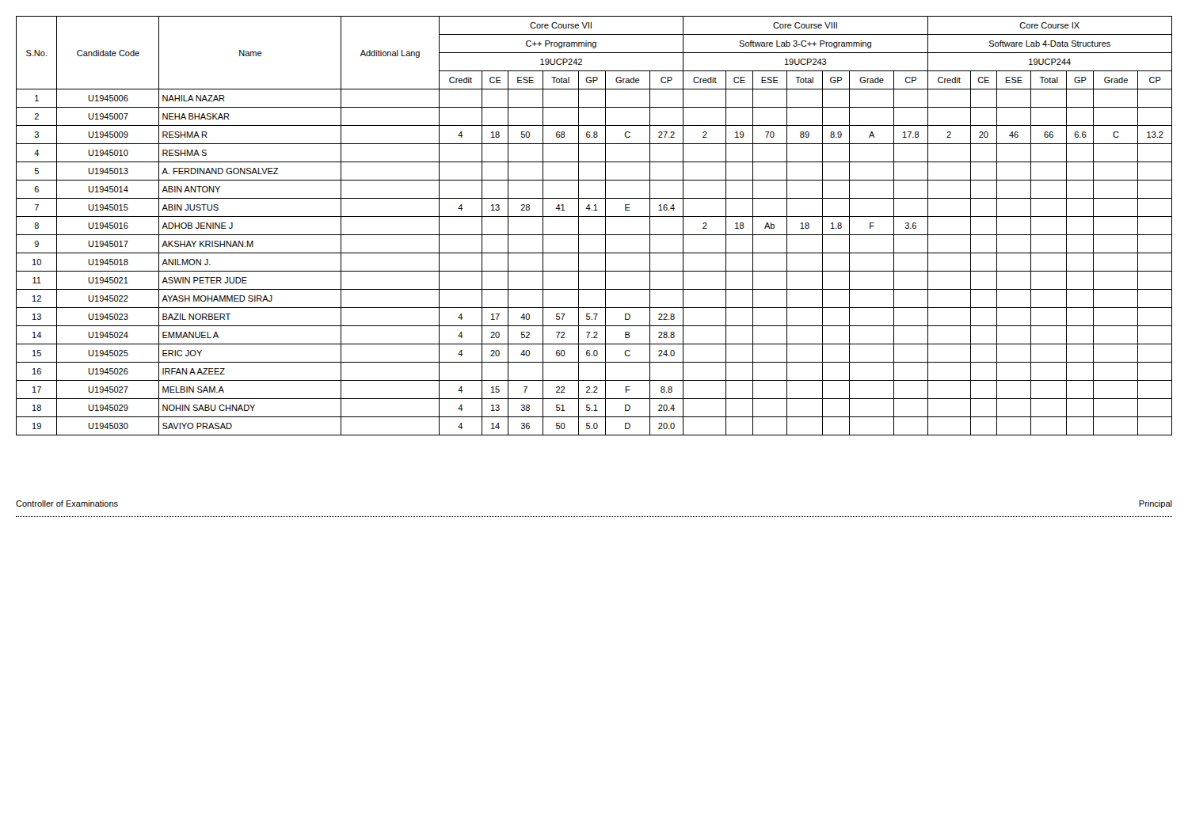| S.No. | Candidate Code | Name | Additional Lang | Core Course VII | Core Course VIII | Core Course IX |
| --- | --- | --- | --- | --- | --- | --- |
| C++ Programming | Software Lab 3-C++ Programming | Software Lab 4-Data Structures |
| 19UCP242 | 19UCP243 | 19UCP244 |
| Credit | CE | ESE | Total | GP | Grade | CP | Credit | CE | ESE | Total | GP | Grade | CP | Credit | CE | ESE | Total | GP | Grade | CP |
| 1 | U1945006 | NAHILA NAZAR | | | | | | | | | | | | | | | | | | | | | | |
| 2 | U1945007 | NEHA BHASKAR | | | | | | | | | | | | | | | | | | | | | | |
| 3 | U1945009 | RESHMA R | | 4 | 18 | 50 | 68 | 6.8 | C | 27.2 | 2 | 19 | 70 | 89 | 8.9 | A | 17.8 | 2 | 20 | 46 | 66 | 6.6 | C | 13.2 |
| 4 | U1945010 | RESHMA S | | | | | | | | | | | | | | | | | | | | | | |
| 5 | U1945013 | A. FERDINAND GONSALVEZ | | | | | | | | | | | | | | | | | | | | | | |
| 6 | U1945014 | ABIN ANTONY | | | | | | | | | | | | | | | | | | | | | | |
| 7 | U1945015 | ABIN JUSTUS | | 4 | 13 | 28 | 41 | 4.1 | E | 16.4 | | | | | | | | | | | | | | |
| 8 | U1945016 | ADHOB JENINE J | | | | | | | | | 2 | 18 | Ab | 18 | 1.8 | F | 3.6 | | | | | | | |
| 9 | U1945017 | AKSHAY KRISHNAN.M | | | | | | | | | | | | | | | | | | | | | | |
| 10 | U1945018 | ANILMON J. | | | | | | | | | | | | | | | | | | | | | | |
| 11 | U1945021 | ASWIN PETER JUDE | | | | | | | | | | | | | | | | | | | | | | |
| 12 | U1945022 | AYASH MOHAMMED SIRAJ | | | | | | | | | | | | | | | | | | | | | | |
| 13 | U1945023 | BAZIL NORBERT | | 4 | 17 | 40 | 57 | 5.7 | D | 22.8 | | | | | | | | | | | | | | |
| 14 | U1945024 | EMMANUEL A | | 4 | 20 | 52 | 72 | 7.2 | B | 28.8 | | | | | | | | | | | | | | |
| 15 | U1945025 | ERIC JOY | | 4 | 20 | 40 | 60 | 6.0 | C | 24.0 | | | | | | | | | | | | | | |
| 16 | U1945026 | IRFAN A AZEEZ | | | | | | | | | | | | | | | | | | | | | | |
| 17 | U1945027 | MELBIN SAM.A | | 4 | 15 | 7 | 22 | 2.2 | F | 8.8 | | | | | | | | | | | | | | |
| 18 | U1945029 | NOHIN SABU CHNADY | | 4 | 13 | 38 | 51 | 5.1 | D | 20.4 | | | | | | | | | | | | | | |
| 19 | U1945030 | SAVIYO PRASAD | | 4 | 14 | 36 | 50 | 5.0 | D | 20.0 | | | | | | | | | | | | | | |
Controller of Examinations
Principal